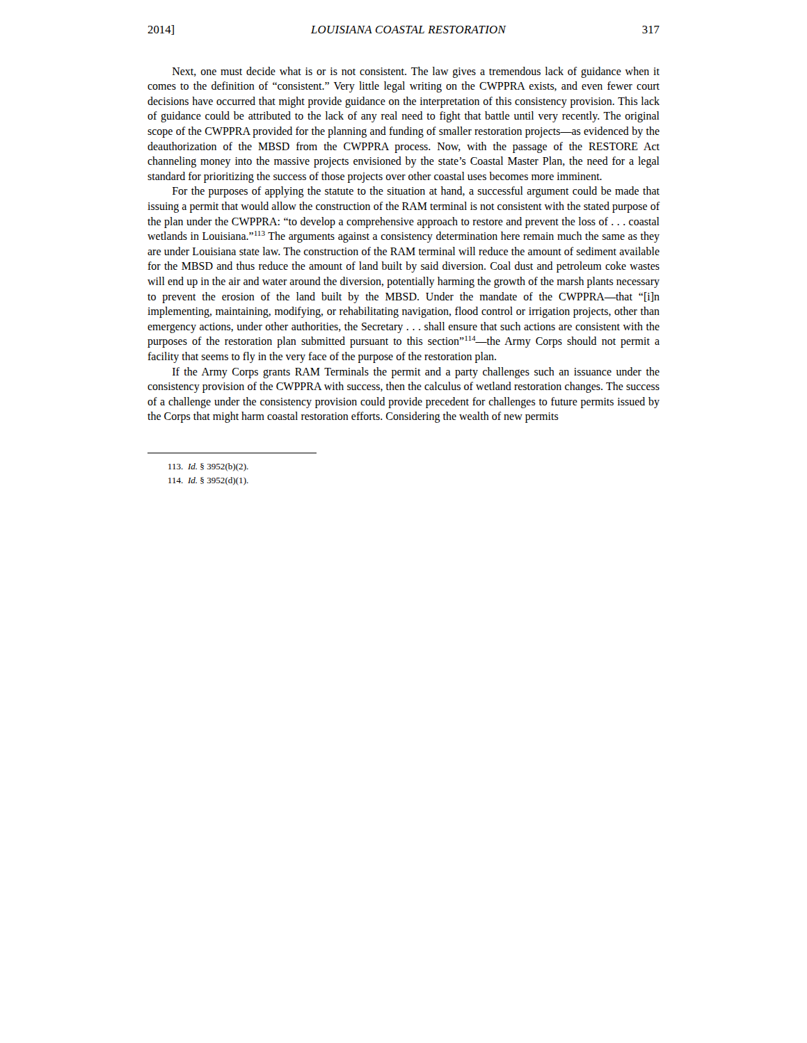2014] Louisiana Coastal Restoration 317
Next, one must decide what is or is not consistent. The law gives a tremendous lack of guidance when it comes to the definition of “consistent.” Very little legal writing on the CWPPRA exists, and even fewer court decisions have occurred that might provide guidance on the interpretation of this consistency provision. This lack of guidance could be attributed to the lack of any real need to fight that battle until very recently. The original scope of the CWPPRA provided for the planning and funding of smaller restoration projects—as evidenced by the deauthorization of the MBSD from the CWPPRA process. Now, with the passage of the RESTORE Act channeling money into the massive projects envisioned by the state’s Coastal Master Plan, the need for a legal standard for prioritizing the success of those projects over other coastal uses becomes more imminent.
For the purposes of applying the statute to the situation at hand, a successful argument could be made that issuing a permit that would allow the construction of the RAM terminal is not consistent with the stated purpose of the plan under the CWPPRA: “to develop a comprehensive approach to restore and prevent the loss of . . . coastal wetlands in Louisiana.”113 The arguments against a consistency determination here remain much the same as they are under Louisiana state law. The construction of the RAM terminal will reduce the amount of sediment available for the MBSD and thus reduce the amount of land built by said diversion. Coal dust and petroleum coke wastes will end up in the air and water around the diversion, potentially harming the growth of the marsh plants necessary to prevent the erosion of the land built by the MBSD. Under the mandate of the CWPPRA—that “[i]n implementing, maintaining, modifying, or rehabilitating navigation, flood control or irrigation projects, other than emergency actions, under other authorities, the Secretary . . . shall ensure that such actions are consistent with the purposes of the restoration plan submitted pursuant to this section”114—the Army Corps should not permit a facility that seems to fly in the very face of the purpose of the restoration plan.
If the Army Corps grants RAM Terminals the permit and a party challenges such an issuance under the consistency provision of the CWPPRA with success, then the calculus of wetland restoration changes. The success of a challenge under the consistency provision could provide precedent for challenges to future permits issued by the Corps that might harm coastal restoration efforts. Considering the wealth of new permits
113. Id. § 3952(b)(2).
114. Id. § 3952(d)(1).